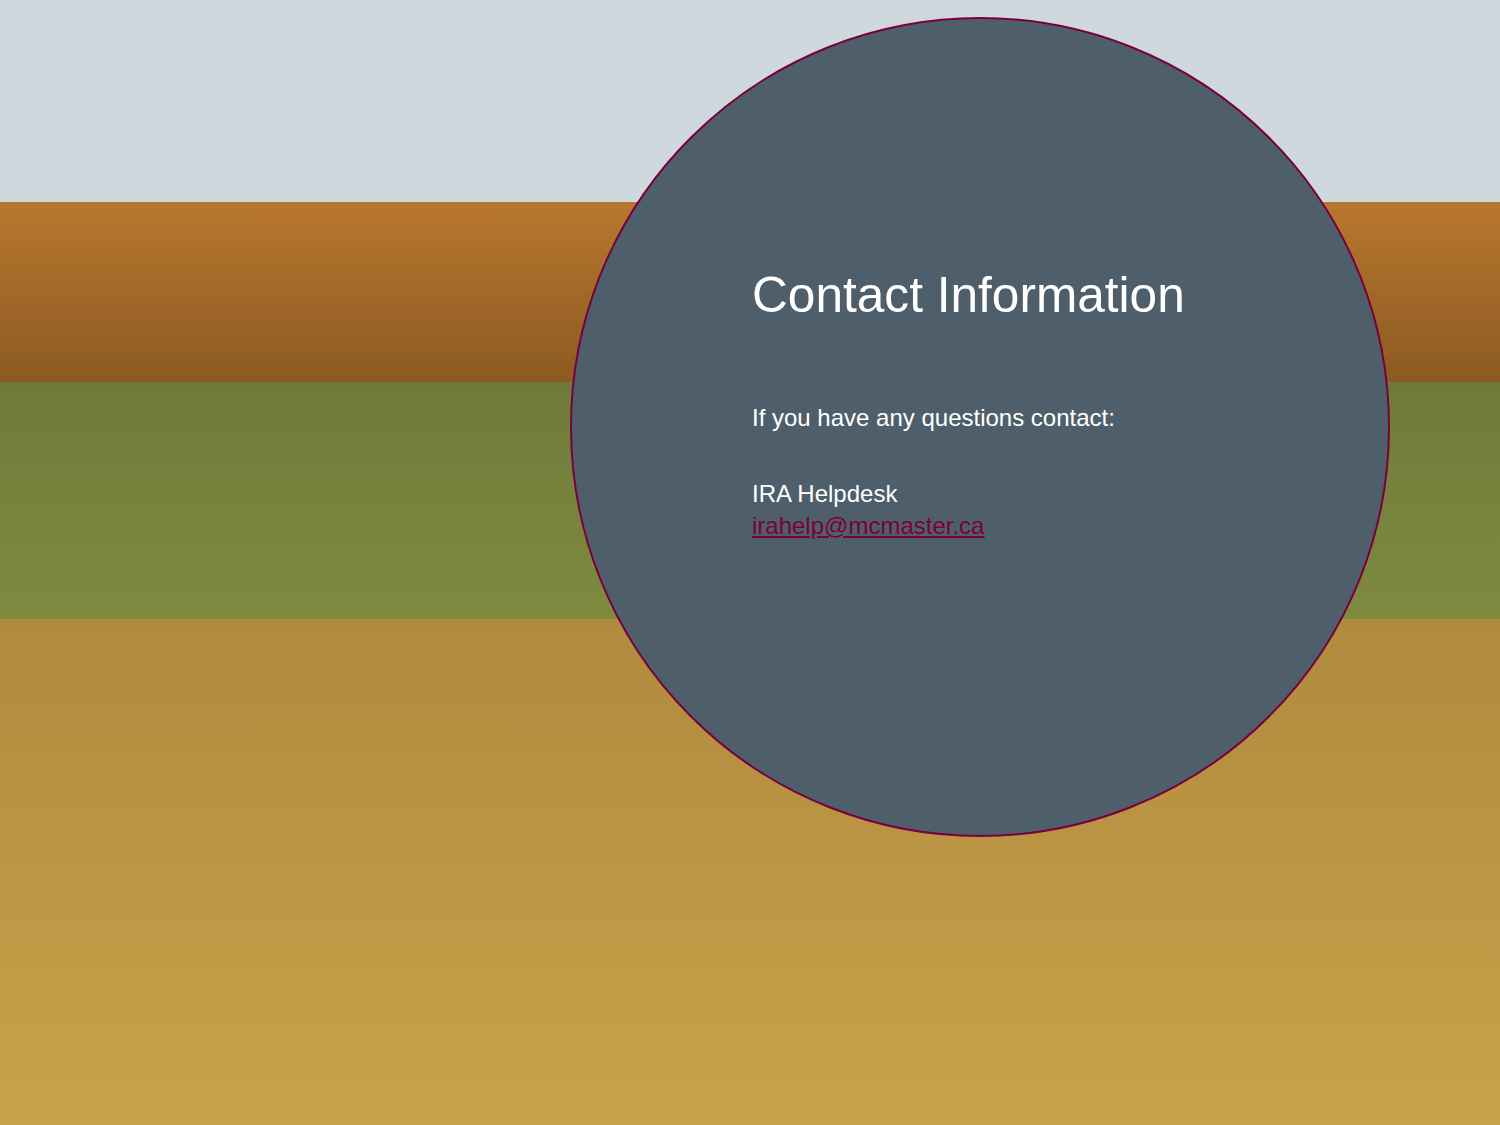Contact Information
If you have any questions contact:
IRA Helpdesk
irahelp@mcmaster.ca